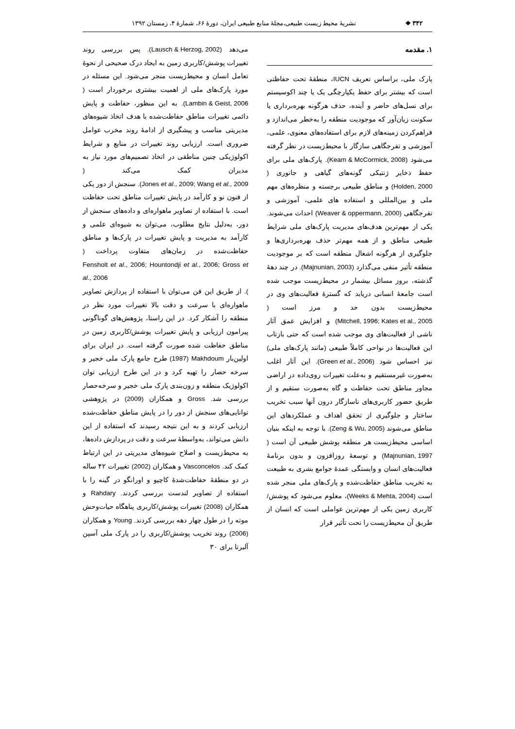۳۴۲ ❖
نشریۀ محیط زیست طبیعی،مجلۀ منابع طبیعی ایران، دورۀ ۶۶، شمارۀ ۴، زمستان ۱۳۹۲
۱. مقدمه
پارک ملی، براساس تعریف IUCN، منطقۀ تحت حفاظتی است که بیشتر برای حفظ یکپارچگی یک یا چند اکوسیستم برای نسل‌های حاضر و آینده، حذف هرگونه بهره‌برداری یا سکونت زیان‌آور که موجودیت منطقه را به‌خطر می‌اندازد و فراهم‌کردن زمینه‌های لازم برای استفاده‌های معنوی، علمی، آموزشی و تفرجگاهی سازگار با محیط‌زیست در نظر گرفته می‌شود (Keam & McCormick, 2008). پارک‌های ملی برای حفظ ذخایر ژنتیکی گونه‌های گیاهی و جانوری (Holden, 2000) و مناطق طبیعی برجسته و منظره‌های مهم ملی و بین‌المللی و استفاده های علمی، آموزشی و تفرجگاهی (Weaver & oppermann, 2000) احداث می‌شوند. یکی از مهم‌ترین هدف‌های مدیریت پارک‌های ملی شرایط طبیعی مناطق و از همه مهم‌تر حذف بهره‌برداری‌ها و جلوگیری از هرگونه اشغال منطقه است که بر موجودیت منطقه تأثیر منفی می‌گذارد (Majnunian, 2003). در چند دهۀ گذشته، بروز مسائل بیشمار در محیط‌زیست موجب شده است جامعۀ انسانی دریابد که گسترۀ فعالیت‌های وی در محیط‌زیست بدون حد و مرز است (Mitchell, 1996; Kates et al., 2005) و افزایش عمق آثار ناشی از فعالیت‌های وی موجب شده است که حتی بازتاب این فعالیت‌ها در نواحی کاملاً طبیعی (مانند پارک‌های ملی) نیز احساس شود (Green et al., 2006). این آثار اغلب به‌صورت غیرمستقیم و به‌علت تغییرات روی‌داده در اراضی مجاور مناطق تحت حفاظت و گاه به‌صورت ستقیم و از طریق حضور کاربری‌های ناسازگار درون آنها سبب تخریب ساختار و جلوگیری از تحقق اهداف و عملکردهای این مناطق می‌شوند (Zeng & Wu, 2005). با توجه به اینکه بنیان اساسی محیط‌زیست هر منطقه پوشش طبیعی آن است (Majnunian, 1997) و توسعۀ روزافزون و بدون برنامۀ فعالیت‌های انسان و وابستگی عمدۀ جوامع بشری به طبیعت به تخریب مناطق حفاظت‌شده و پارک‌های ملی منجر شده است (Weeks & Mehta, 2004)، معلوم می‌شود که پوشش/کاربری زمین یکی از مهم‌ترین عواملی است که انسان از طریق آن محیط‌زیست را تحت تأثیر قرار
می‌دهد (Lausch & Herzog, 2002). پس بررسی روند تغییرات پوشش/کاربری زمین به ایجاد درک صحیحی از نحوۀ تعامل انسان و محیط‌زیست منجر می‌شود. این مسئله در مورد پارک‌های ملی از اهمیت بیشتری برخوردار است (Lambin & Geist, 2006). به این منظور، حفاظت و پایش دائمی تغییرات مناطق حفاظت‌شده با هدف اتخاذ شیوه‌های مدیریتی مناسب و پیشگیری از ادامۀ روند مخرب عوامل ضروری است. ارزیابی روند تغییرات در منابع و شرایط اکولوژیکی چنین مناطقی در اتخاذ تصمیم‌های مورد نیاز به مدیران کمک می‌کند (Jones et al., 2009; Wang et al., 2009). سنجش از دور یکی از فنون نو و کارآمد در پایش تغییرات مناطق تحت حفاظت است. با استفاده از تصاویر ماهواره‌ای و داده‌های سنجش از دور، به‌دلیل نتایج مطلوب، می‌توان به شیوه‌ای علمی و کارآمد به مدیریت و پایش تغییرات در پارک‌ها و مناطق حفاظت‌شده در زمان‌های متفاوت پرداخت (Fensholt et al., 2006; Hountondji et al., 2006; Gross et al., 2006). از طریق این فن می‌توان با استفاده از پردازش تصاویر ماهواره‌ای با سرعت و دقت بالا تغییرات مورد نظر در منطقه را آشکار کرد. در این راستا، پژوهش‌های گوناگونی پیرامون ارزیابی و پایش تغییرات پوشش/کاربری زمین در مناطق حفاظت شده صورت گرفته است. در ایران برای اولین‌بار Makhdoum (1987) طرح جامع پارک ملی خجیر و سرخه حصار را تهیه کرد و در این طرح ارزیابی توان اکولوژیک منطقه و زون‌بندی پارک ملی خجیر و سرخه‌حصار بررسی شد. Gross و همکاران (2009) در پژوهشی توانایی‌های سنجش از دور را در پایش مناطق حفاظت‌شده ارزیابی کردند و به این نتیجه رسیدند که استفاده از این دانش می‌تواند، به‌واسطۀ سرعت و دقت در پردازش داده‌ها، به محیط‌زیست و اصلاح شیوه‌های مدیریتی در این ارتباط کمک کند. Vasconcelos و همکاران (2002) تغییرات ۴۲ ساله در دو منطقۀ حفاظت‌شدۀ کاچیو و اورانگو در گینه را با استفاده از تصاویر لندست بررسی کردند. Rahdary و همکاران (2008) تغییرات پوشش/کاربری پناهگاه حیات‌وحش موته را در طول چهار دهه بررسی کردند. Young و همکاران (2006) روند تخریب پوشش/کاربری را در پارک ملی آسپن آلبرتا برای ۳۰